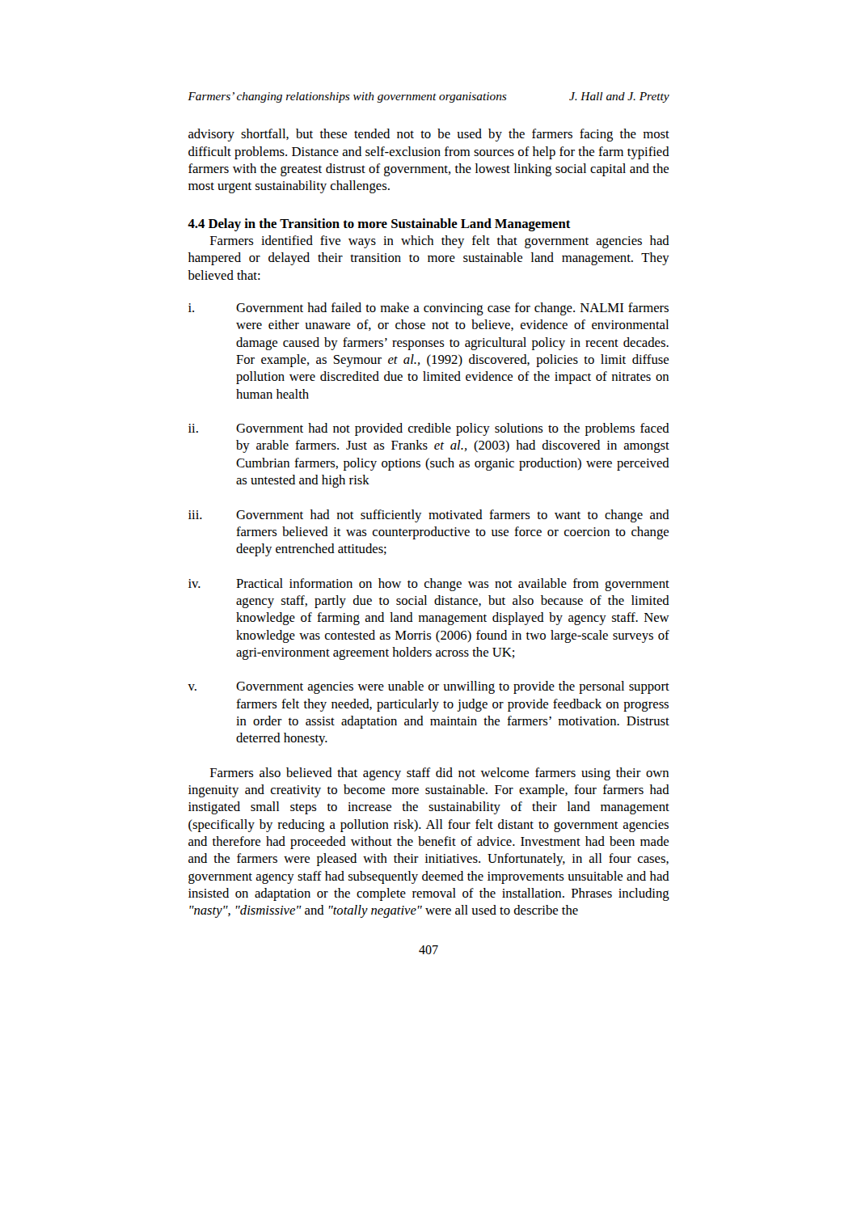Farmers’ changing relationships with government organisations J. Hall and J. Pretty
advisory shortfall, but these tended not to be used by the farmers facing the most difficult problems. Distance and self-exclusion from sources of help for the farm typified farmers with the greatest distrust of government, the lowest linking social capital and the most urgent sustainability challenges.
4.4 Delay in the Transition to more Sustainable Land Management
Farmers identified five ways in which they felt that government agencies had hampered or delayed their transition to more sustainable land management. They believed that:
i. Government had failed to make a convincing case for change. NALMI farmers were either unaware of, or chose not to believe, evidence of environmental damage caused by farmers’ responses to agricultural policy in recent decades. For example, as Seymour et al., (1992) discovered, policies to limit diffuse pollution were discredited due to limited evidence of the impact of nitrates on human health
ii. Government had not provided credible policy solutions to the problems faced by arable farmers. Just as Franks et al., (2003) had discovered in amongst Cumbrian farmers, policy options (such as organic production) were perceived as untested and high risk
iii. Government had not sufficiently motivated farmers to want to change and farmers believed it was counterproductive to use force or coercion to change deeply entrenched attitudes;
iv. Practical information on how to change was not available from government agency staff, partly due to social distance, but also because of the limited knowledge of farming and land management displayed by agency staff. New knowledge was contested as Morris (2006) found in two large-scale surveys of agri-environment agreement holders across the UK;
v. Government agencies were unable or unwilling to provide the personal support farmers felt they needed, particularly to judge or provide feedback on progress in order to assist adaptation and maintain the farmers’ motivation. Distrust deterred honesty.
Farmers also believed that agency staff did not welcome farmers using their own ingenuity and creativity to become more sustainable. For example, four farmers had instigated small steps to increase the sustainability of their land management (specifically by reducing a pollution risk). All four felt distant to government agencies and therefore had proceeded without the benefit of advice. Investment had been made and the farmers were pleased with their initiatives. Unfortunately, in all four cases, government agency staff had subsequently deemed the improvements unsuitable and had insisted on adaptation or the complete removal of the installation. Phrases including "nasty", "dismissive" and "totally negative" were all used to describe the
407